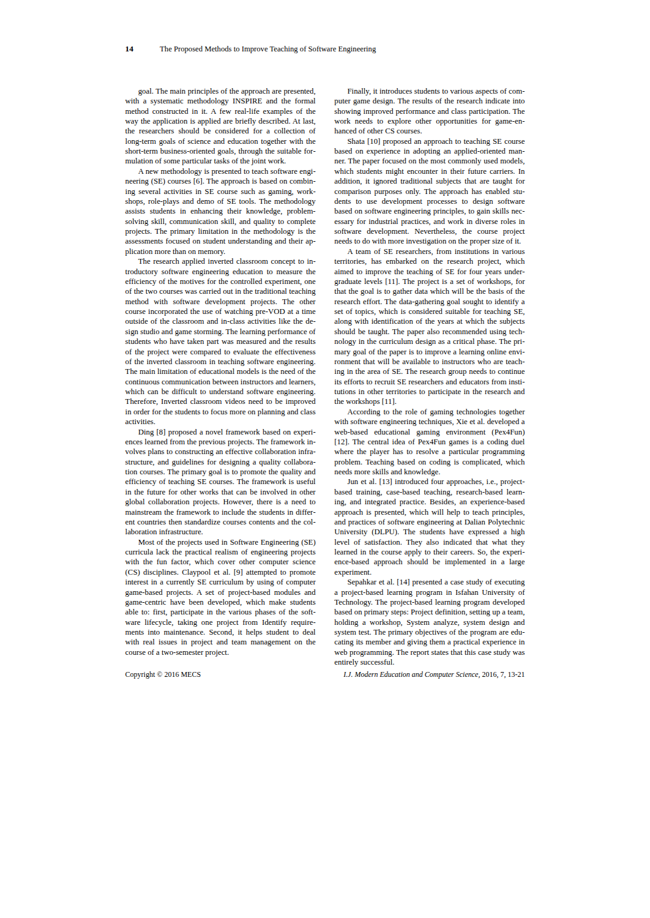14 The Proposed Methods to Improve Teaching of Software Engineering
goal. The main principles of the approach are presented, with a systematic methodology INSPIRE and the formal method constructed in it. A few real-life examples of the way the application is applied are briefly described. At last, the researchers should be considered for a collection of long-term goals of science and education together with the short-term business-oriented goals, through the suitable formulation of some particular tasks of the joint work.
A new methodology is presented to teach software engineering (SE) courses [6]. The approach is based on combining several activities in SE course such as gaming, workshops, role-plays and demo of SE tools. The methodology assists students in enhancing their knowledge, problem-solving skill, communication skill, and quality to complete projects. The primary limitation in the methodology is the assessments focused on student understanding and their application more than on memory.
The research applied inverted classroom concept to introductory software engineering education to measure the efficiency of the motives for the controlled experiment, one of the two courses was carried out in the traditional teaching method with software development projects. The other course incorporated the use of watching pre-VOD at a time outside of the classroom and in-class activities like the design studio and game storming. The learning performance of students who have taken part was measured and the results of the project were compared to evaluate the effectiveness of the inverted classroom in teaching software engineering. The main limitation of educational models is the need of the continuous communication between instructors and learners, which can be difficult to understand software engineering. Therefore, Inverted classroom videos need to be improved in order for the students to focus more on planning and class activities.
Ding [8] proposed a novel framework based on experiences learned from the previous projects. The framework involves plans to constructing an effective collaboration infrastructure, and guidelines for designing a quality collaboration courses. The primary goal is to promote the quality and efficiency of teaching SE courses. The framework is useful in the future for other works that can be involved in other global collaboration projects. However, there is a need to mainstream the framework to include the students in different countries then standardize courses contents and the collaboration infrastructure.
Most of the projects used in Software Engineering (SE) curricula lack the practical realism of engineering projects with the fun factor, which cover other computer science (CS) disciplines. Claypool et al. [9] attempted to promote interest in a currently SE curriculum by using of computer game-based projects. A set of project-based modules and game-centric have been developed, which make students able to: first, participate in the various phases of the software lifecycle, taking one project from Identify requirements into maintenance. Second, it helps student to deal with real issues in project and team management on the course of a two-semester project.
Finally, it introduces students to various aspects of computer game design. The results of the research indicate into showing improved performance and class participation. The work needs to explore other opportunities for game-enhanced of other CS courses.
Shata [10] proposed an approach to teaching SE course based on experience in adopting an applied-oriented manner. The paper focused on the most commonly used models, which students might encounter in their future carriers. In addition, it ignored traditional subjects that are taught for comparison purposes only. The approach has enabled students to use development processes to design software based on software engineering principles, to gain skills necessary for industrial practices, and work in diverse roles in software development. Nevertheless, the course project needs to do with more investigation on the proper size of it.
A team of SE researchers, from institutions in various territories, has embarked on the research project, which aimed to improve the teaching of SE for four years undergraduate levels [11]. The project is a set of workshops, for that the goal is to gather data which will be the basis of the research effort. The data-gathering goal sought to identify a set of topics, which is considered suitable for teaching SE, along with identification of the years at which the subjects should be taught. The paper also recommended using technology in the curriculum design as a critical phase. The primary goal of the paper is to improve a learning online environment that will be available to instructors who are teaching in the area of SE. The research group needs to continue its efforts to recruit SE researchers and educators from institutions in other territories to participate in the research and the workshops [11].
According to the role of gaming technologies together with software engineering techniques, Xie et al. developed a web-based educational gaming environment (Pex4Fun) [12]. The central idea of Pex4Fun games is a coding duel where the player has to resolve a particular programming problem. Teaching based on coding is complicated, which needs more skills and knowledge.
Jun et al. [13] introduced four approaches, i.e., project-based training, case-based teaching, research-based learning, and integrated practice. Besides, an experience-based approach is presented, which will help to teach principles, and practices of software engineering at Dalian Polytechnic University (DLPU). The students have expressed a high level of satisfaction. They also indicated that what they learned in the course apply to their careers. So, the experience-based approach should be implemented in a large experiment.
Sepahkar et al. [14] presented a case study of executing a project-based learning program in Isfahan University of Technology. The project-based learning program developed based on primary steps: Project definition, setting up a team, holding a workshop, System analyze, system design and system test. The primary objectives of the program are educating its member and giving them a practical experience in web programming. The report states that this case study was entirely successful.
Copyright © 2016 MECS I.J. Modern Education and Computer Science, 2016, 7, 13-21